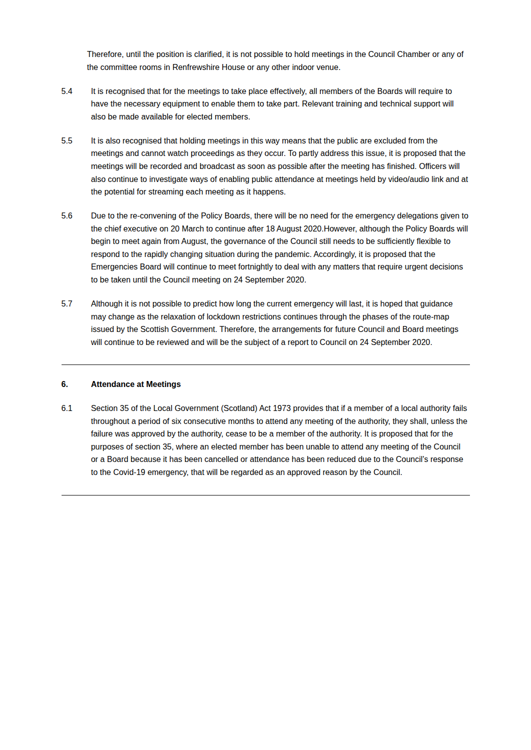Therefore, until the position is clarified, it is not possible to hold meetings in the Council Chamber or any of the committee rooms in Renfrewshire House or any other indoor venue.
5.4
It is recognised that for the meetings to take place effectively, all members of the Boards will require to have the necessary equipment to enable them to take part. Relevant training and technical support will also be made available for elected members.
5.5
It is also recognised that holding meetings in this way means that the public are excluded from the meetings and cannot watch proceedings as they occur. To partly address this issue, it is proposed that the meetings will be recorded and broadcast as soon as possible after the meeting has finished. Officers will also continue to investigate ways of enabling public attendance at meetings held by video/audio link and at the potential for streaming each meeting as it happens.
5.6
Due to the re-convening of the Policy Boards, there will be no need for the emergency delegations given to the chief executive on 20 March to continue after 18 August 2020.However, although the Policy Boards will begin to meet again from August, the governance of the Council still needs to be sufficiently flexible to respond to the rapidly changing situation during the pandemic. Accordingly, it is proposed that the Emergencies Board will continue to meet fortnightly to deal with any matters that require urgent decisions to be taken until the Council meeting on 24 September 2020.
5.7
Although it is not possible to predict how long the current emergency will last, it is hoped that guidance may change as the relaxation of lockdown restrictions continues through the phases of the route-map issued by the Scottish Government. Therefore, the arrangements for future Council and Board meetings will continue to be reviewed and will be the subject of a report to Council on 24 September 2020.
6. Attendance at Meetings
6.1
Section 35 of the Local Government (Scotland) Act 1973 provides that if a member of a local authority fails throughout a period of six consecutive months to attend any meeting of the authority, they shall, unless the failure was approved by the authority, cease to be a member of the authority. It is proposed that for the purposes of section 35, where an elected member has been unable to attend any meeting of the Council or a Board because it has been cancelled or attendance has been reduced due to the Council's response to the Covid-19 emergency, that will be regarded as an approved reason by the Council.